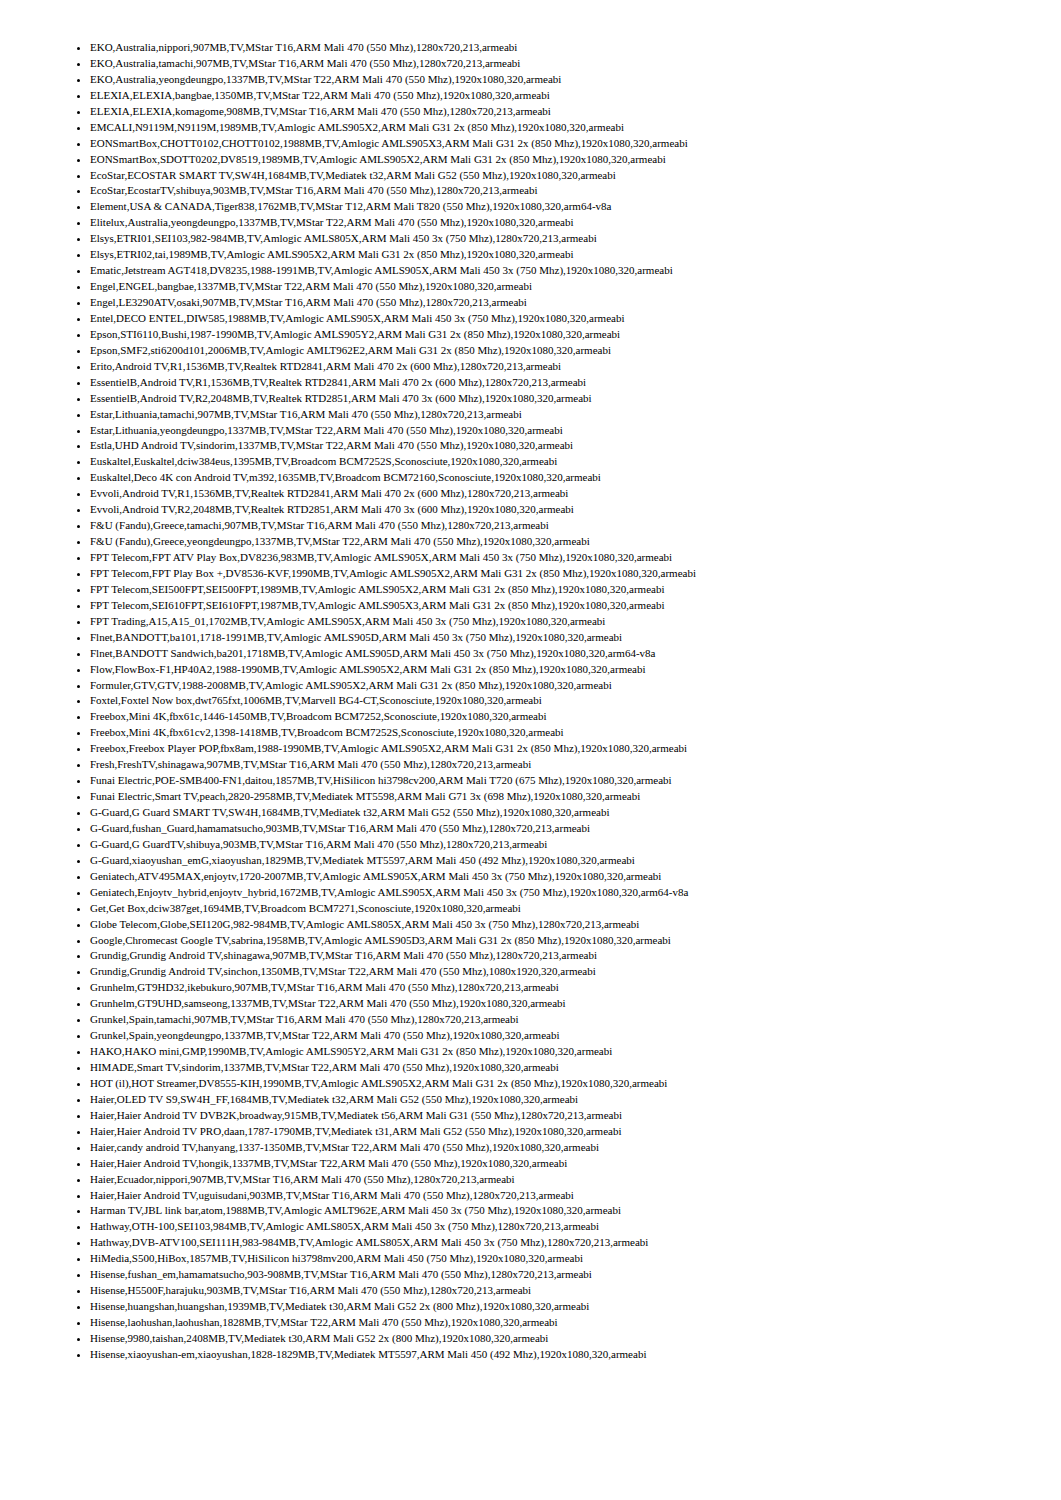EKO,Australia,nippori,907MB,TV,MStar T16,ARM Mali 470 (550 Mhz),1280x720,213,armeabi
EKO,Australia,tamachi,907MB,TV,MStar T16,ARM Mali 470 (550 Mhz),1280x720,213,armeabi
EKO,Australia,yeongdeungpo,1337MB,TV,MStar T22,ARM Mali 470 (550 Mhz),1920x1080,320,armeabi
ELEXIA,ELEXIA,bangbae,1350MB,TV,MStar T22,ARM Mali 470 (550 Mhz),1920x1080,320,armeabi
ELEXIA,ELEXIA,komagome,908MB,TV,MStar T16,ARM Mali 470 (550 Mhz),1280x720,213,armeabi
EMCALI,N9119M,N9119M,1989MB,TV,Amlogic AMLS905X2,ARM Mali G31 2x (850 Mhz),1920x1080,320,armeabi
EONSmartBox,CHOTT0102,CHOTT0102,1988MB,TV,Amlogic AMLS905X3,ARM Mali G31 2x (850 Mhz),1920x1080,320,armeabi
EONSmartBox,SDOTT0202,DV8519,1989MB,TV,Amlogic AMLS905X2,ARM Mali G31 2x (850 Mhz),1920x1080,320,armeabi
EcoStar,ECOSTAR SMART TV,SW4H,1684MB,TV,Mediatek t32,ARM Mali G52 (550 Mhz),1920x1080,320,armeabi
EcoStar,EcostarTV,shibuya,903MB,TV,MStar T16,ARM Mali 470 (550 Mhz),1280x720,213,armeabi
Element,USA & CANADA,Tiger838,1762MB,TV,MStar T12,ARM Mali T820 (550 Mhz),1920x1080,320,arm64-v8a
Elitelux,Australia,yeongdeungpo,1337MB,TV,MStar T22,ARM Mali 470 (550 Mhz),1920x1080,320,armeabi
Elsys,ETRI01,SEI103,982-984MB,TV,Amlogic AMLS805X,ARM Mali 450 3x (750 Mhz),1280x720,213,armeabi
Elsys,ETRI02,tai,1989MB,TV,Amlogic AMLS905X2,ARM Mali G31 2x (850 Mhz),1920x1080,320,armeabi
Ematic,Jetstream AGT418,DV8235,1988-1991MB,TV,Amlogic AMLS905X,ARM Mali 450 3x (750 Mhz),1920x1080,320,armeabi
Engel,ENGEL,bangbae,1337MB,TV,MStar T22,ARM Mali 470 (550 Mhz),1920x1080,320,armeabi
Engel,LE3290ATV,osaki,907MB,TV,MStar T16,ARM Mali 470 (550 Mhz),1280x720,213,armeabi
Entel,DECO ENTEL,DIW585,1988MB,TV,Amlogic AMLS905X,ARM Mali 450 3x (750 Mhz),1920x1080,320,armeabi
Epson,STI6110,Bushi,1987-1990MB,TV,Amlogic AMLS905Y2,ARM Mali G31 2x (850 Mhz),1920x1080,320,armeabi
Epson,SMF2,sti6200d101,2006MB,TV,Amlogic AMLT962E2,ARM Mali G31 2x (850 Mhz),1920x1080,320,armeabi
Erito,Android TV,R1,1536MB,TV,Realtek RTD2841,ARM Mali 470 2x (600 Mhz),1280x720,213,armeabi
EssentielB,Android TV,R1,1536MB,TV,Realtek RTD2841,ARM Mali 470 2x (600 Mhz),1280x720,213,armeabi
EssentielB,Android TV,R2,2048MB,TV,Realtek RTD2851,ARM Mali 470 3x (600 Mhz),1920x1080,320,armeabi
Estar,Lithuania,tamachi,907MB,TV,MStar T16,ARM Mali 470 (550 Mhz),1280x720,213,armeabi
Estar,Lithuania,yeongdeungpo,1337MB,TV,MStar T22,ARM Mali 470 (550 Mhz),1920x1080,320,armeabi
Estla,UHD Android TV,sindorim,1337MB,TV,MStar T22,ARM Mali 470 (550 Mhz),1920x1080,320,armeabi
Euskaltel,Euskaltel,dciw384eus,1395MB,TV,Broadcom BCM7252S,Sconosciute,1920x1080,320,armeabi
Euskaltel,Deco 4K con Android TV,m392,1635MB,TV,Broadcom BCM72160,Sconosciute,1920x1080,320,armeabi
Evvoli,Android TV,R1,1536MB,TV,Realtek RTD2841,ARM Mali 470 2x (600 Mhz),1280x720,213,armeabi
Evvoli,Android TV,R2,2048MB,TV,Realtek RTD2851,ARM Mali 470 3x (600 Mhz),1920x1080,320,armeabi
F&U (Fandu),Greece,tamachi,907MB,TV,MStar T16,ARM Mali 470 (550 Mhz),1280x720,213,armeabi
F&U (Fandu),Greece,yeongdeungpo,1337MB,TV,MStar T22,ARM Mali 470 (550 Mhz),1920x1080,320,armeabi
FPT Telecom,FPT ATV Play Box,DV8236,983MB,TV,Amlogic AMLS905X,ARM Mali 450 3x (750 Mhz),1920x1080,320,armeabi
FPT Telecom,FPT Play Box +,DV8536-KVF,1990MB,TV,Amlogic AMLS905X2,ARM Mali G31 2x (850 Mhz),1920x1080,320,armeabi
FPT Telecom,SEI500FPT,SEI500FPT,1989MB,TV,Amlogic AMLS905X2,ARM Mali G31 2x (850 Mhz),1920x1080,320,armeabi
FPT Telecom,SEI610FPT,SEI610FPT,1987MB,TV,Amlogic AMLS905X3,ARM Mali G31 2x (850 Mhz),1920x1080,320,armeabi
FPT Trading,A15,A15_01,1702MB,TV,Amlogic AMLS905X,ARM Mali 450 3x (750 Mhz),1920x1080,320,armeabi
Flnet,BANDOTT,ba101,1718-1991MB,TV,Amlogic AMLS905D,ARM Mali 450 3x (750 Mhz),1920x1080,320,armeabi
Flnet,BANDOTT Sandwich,ba201,1718MB,TV,Amlogic AMLS905D,ARM Mali 450 3x (750 Mhz),1920x1080,320,arm64-v8a
Flow,FlowBox-F1,HP40A2,1988-1990MB,TV,Amlogic AMLS905X2,ARM Mali G31 2x (850 Mhz),1920x1080,320,armeabi
Formuler,GTV,GTV,1988-2008MB,TV,Amlogic AMLS905X2,ARM Mali G31 2x (850 Mhz),1920x1080,320,armeabi
Foxtel,Foxtel Now box,dwt765fxt,1006MB,TV,Marvell BG4-CT,Sconosciute,1920x1080,320,armeabi
Freebox,Mini 4K,fbx61c,1446-1450MB,TV,Broadcom BCM7252,Sconosciute,1920x1080,320,armeabi
Freebox,Mini 4K,fbx61cv2,1398-1418MB,TV,Broadcom BCM7252S,Sconosciute,1920x1080,320,armeabi
Freebox,Freebox Player POP,fbx8am,1988-1990MB,TV,Amlogic AMLS905X2,ARM Mali G31 2x (850 Mhz),1920x1080,320,armeabi
Fresh,FreshTV,shinagawa,907MB,TV,MStar T16,ARM Mali 470 (550 Mhz),1280x720,213,armeabi
Funai Electric,POE-SMB400-FN1,daitou,1857MB,TV,HiSilicon hi3798cv200,ARM Mali T720 (675 Mhz),1920x1080,320,armeabi
Funai Electric,Smart TV,peach,2820-2958MB,TV,Mediatek MT5598,ARM Mali G71 3x (698 Mhz),1920x1080,320,armeabi
G-Guard,G Guard SMART TV,SW4H,1684MB,TV,Mediatek t32,ARM Mali G52 (550 Mhz),1920x1080,320,armeabi
G-Guard,fushan_Guard,hamamatsucho,903MB,TV,MStar T16,ARM Mali 470 (550 Mhz),1280x720,213,armeabi
G-Guard,G GuardTV,shibuya,903MB,TV,MStar T16,ARM Mali 470 (550 Mhz),1280x720,213,armeabi
G-Guard,xiaoyushan_emG,xiaoyushan,1829MB,TV,Mediatek MT5597,ARM Mali 450 (492 Mhz),1920x1080,320,armeabi
Geniatech,ATV495MAX,enjoytv,1720-2007MB,TV,Amlogic AMLS905X,ARM Mali 450 3x (750 Mhz),1920x1080,320,armeabi
Geniatech,Enjoytv_hybrid,enjoytv_hybrid,1672MB,TV,Amlogic AMLS905X,ARM Mali 450 3x (750 Mhz),1920x1080,320,arm64-v8a
Get,Get Box,dciw387get,1694MB,TV,Broadcom BCM7271,Sconosciute,1920x1080,320,armeabi
Globe Telecom,Globe,SEI120G,982-984MB,TV,Amlogic AMLS805X,ARM Mali 450 3x (750 Mhz),1280x720,213,armeabi
Google,Chromecast Google TV,sabrina,1958MB,TV,Amlogic AMLS905D3,ARM Mali G31 2x (850 Mhz),1920x1080,320,armeabi
Grundig,Grundig Android TV,shinagawa,907MB,TV,MStar T16,ARM Mali 470 (550 Mhz),1280x720,213,armeabi
Grundig,Grundig Android TV,sinchon,1350MB,TV,MStar T22,ARM Mali 470 (550 Mhz),1080x1920,320,armeabi
Grunhelm,GT9HD32,ikebukuro,907MB,TV,MStar T16,ARM Mali 470 (550 Mhz),1280x720,213,armeabi
Grunhelm,GT9UHD,samseong,1337MB,TV,MStar T22,ARM Mali 470 (550 Mhz),1920x1080,320,armeabi
Grunkel,Spain,tamachi,907MB,TV,MStar T16,ARM Mali 470 (550 Mhz),1280x720,213,armeabi
Grunkel,Spain,yeongdeungpo,1337MB,TV,MStar T22,ARM Mali 470 (550 Mhz),1920x1080,320,armeabi
HAKO,HAKO mini,GMP,1990MB,TV,Amlogic AMLS905Y2,ARM Mali G31 2x (850 Mhz),1920x1080,320,armeabi
HIMADE,Smart TV,sindorim,1337MB,TV,MStar T22,ARM Mali 470 (550 Mhz),1920x1080,320,armeabi
HOT (il),HOT Streamer,DV8555-KIH,1990MB,TV,Amlogic AMLS905X2,ARM Mali G31 2x (850 Mhz),1920x1080,320,armeabi
Haier,OLED TV S9,SW4H_FF,1684MB,TV,Mediatek t32,ARM Mali G52 (550 Mhz),1920x1080,320,armeabi
Haier,Haier Android TV DVB2K,broadway,915MB,TV,Mediatek t56,ARM Mali G31 (550 Mhz),1280x720,213,armeabi
Haier,Haier Android TV PRO,daan,1787-1790MB,TV,Mediatek t31,ARM Mali G52 (550 Mhz),1920x1080,320,armeabi
Haier,candy android TV,hanyang,1337-1350MB,TV,MStar T22,ARM Mali 470 (550 Mhz),1920x1080,320,armeabi
Haier,Haier Android TV,hongik,1337MB,TV,MStar T22,ARM Mali 470 (550 Mhz),1920x1080,320,armeabi
Haier,Ecuador,nippori,907MB,TV,MStar T16,ARM Mali 470 (550 Mhz),1280x720,213,armeabi
Haier,Haier Android TV,uguisudani,903MB,TV,MStar T16,ARM Mali 470 (550 Mhz),1280x720,213,armeabi
Harman TV,JBL link bar,atom,1988MB,TV,Amlogic AMLT962E,ARM Mali 450 3x (750 Mhz),1920x1080,320,armeabi
Hathway,OTH-100,SEI103,984MB,TV,Amlogic AMLS805X,ARM Mali 450 3x (750 Mhz),1280x720,213,armeabi
Hathway,DVB-ATV100,SEI111H,983-984MB,TV,Amlogic AMLS805X,ARM Mali 450 3x (750 Mhz),1280x720,213,armeabi
HiMedia,S500,HiBox,1857MB,TV,HiSilicon hi3798mv200,ARM Mali 450 (750 Mhz),1920x1080,320,armeabi
Hisense,fushan_em,hamamatsucho,903-908MB,TV,MStar T16,ARM Mali 470 (550 Mhz),1280x720,213,armeabi
Hisense,H5500F,harajuku,903MB,TV,MStar T16,ARM Mali 470 (550 Mhz),1280x720,213,armeabi
Hisense,huangshan,huangshan,1939MB,TV,Mediatek t30,ARM Mali G52 2x (800 Mhz),1920x1080,320,armeabi
Hisense,laohushan,laohushan,1828MB,TV,MStar T22,ARM Mali 470 (550 Mhz),1920x1080,320,armeabi
Hisense,9980,taishan,2408MB,TV,Mediatek t30,ARM Mali G52 2x (800 Mhz),1920x1080,320,armeabi
Hisense,xiaoyushan-em,xiaoyushan,1828-1829MB,TV,Mediatek MT5597,ARM Mali 450 (492 Mhz),1920x1080,320,armeabi